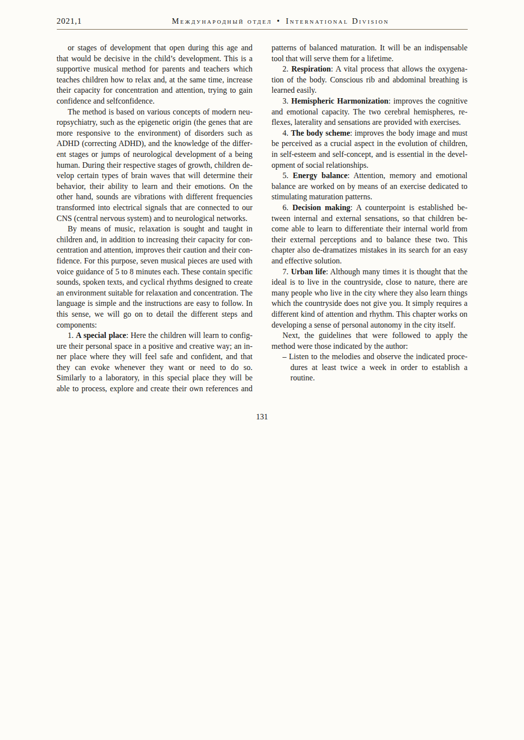2021,1
Международный отдел•International Division
or stages of development that open during this age and that would be decisive in the child’s development. This is a supportive musical method for parents and teachers which teaches children how to relax and, at the same time, increase their capacity for concentration and attention, trying to gain confidence and selfconfidence.
The method is based on various concepts of modern neuropsychiatry, such as the epigenetic origin (the genes that are more responsive to the environment) of disorders such as ADHD (correcting ADHD), and the knowledge of the different stages or jumps of neurological development of a being human. During their respective stages of growth, children develop certain types of brain waves that will determine their behavior, their ability to learn and their emotions. On the other hand, sounds are vibrations with different frequencies transformed into electrical signals that are connected to our CNS (central nervous system) and to neurological networks.
By means of music, relaxation is sought and taught in children and, in addition to increasing their capacity for concentration and attention, improves their caution and their confidence. For this purpose, seven musical pieces are used with voice guidance of 5 to 8 minutes each. These contain specific sounds, spoken texts, and cyclical rhythms designed to create an environment suitable for relaxation and concentration. The language is simple and the instructions are easy to follow. In this sense, we will go on to detail the different steps and components:
1. A special place: Here the children will learn to configure their personal space in a positive and creative way; an inner place where they will feel safe and confident, and that they can evoke whenever they want or need to do so. Similarly to a laboratory, in this special place they will be able to process, explore and create their own references and patterns of balanced maturation. It will be an indispensable tool that will serve them for a lifetime.
2. Respiration: A vital process that allows the oxygenation of the body. Conscious rib and abdominal breathing is learned easily.
3. Hemispheric Harmonization: improves the cognitive and emotional capacity. The two cerebral hemispheres, reflexes, laterality and sensations are provided with exercises.
4. The body scheme: improves the body image and must be perceived as a crucial aspect in the evolution of children, in self-esteem and self-concept, and is essential in the development of social relationships.
5. Energy balance: Attention, memory and emotional balance are worked on by means of an exercise dedicated to stimulating maturation patterns.
6. Decision making: A counterpoint is established between internal and external sensations, so that children become able to learn to differentiate their internal world from their external perceptions and to balance these two. This chapter also de-dramatizes mistakes in its search for an easy and effective solution.
7. Urban life: Although many times it is thought that the ideal is to live in the countryside, close to nature, there are many people who live in the city where they also learn things which the countryside does not give you. It simply requires a different kind of attention and rhythm. This chapter works on developing a sense of personal autonomy in the city itself.
Next, the guidelines that were followed to apply the method were those indicated by the author:
– Listen to the melodies and observe the indicated procedures at least twice a week in order to establish a routine.
131